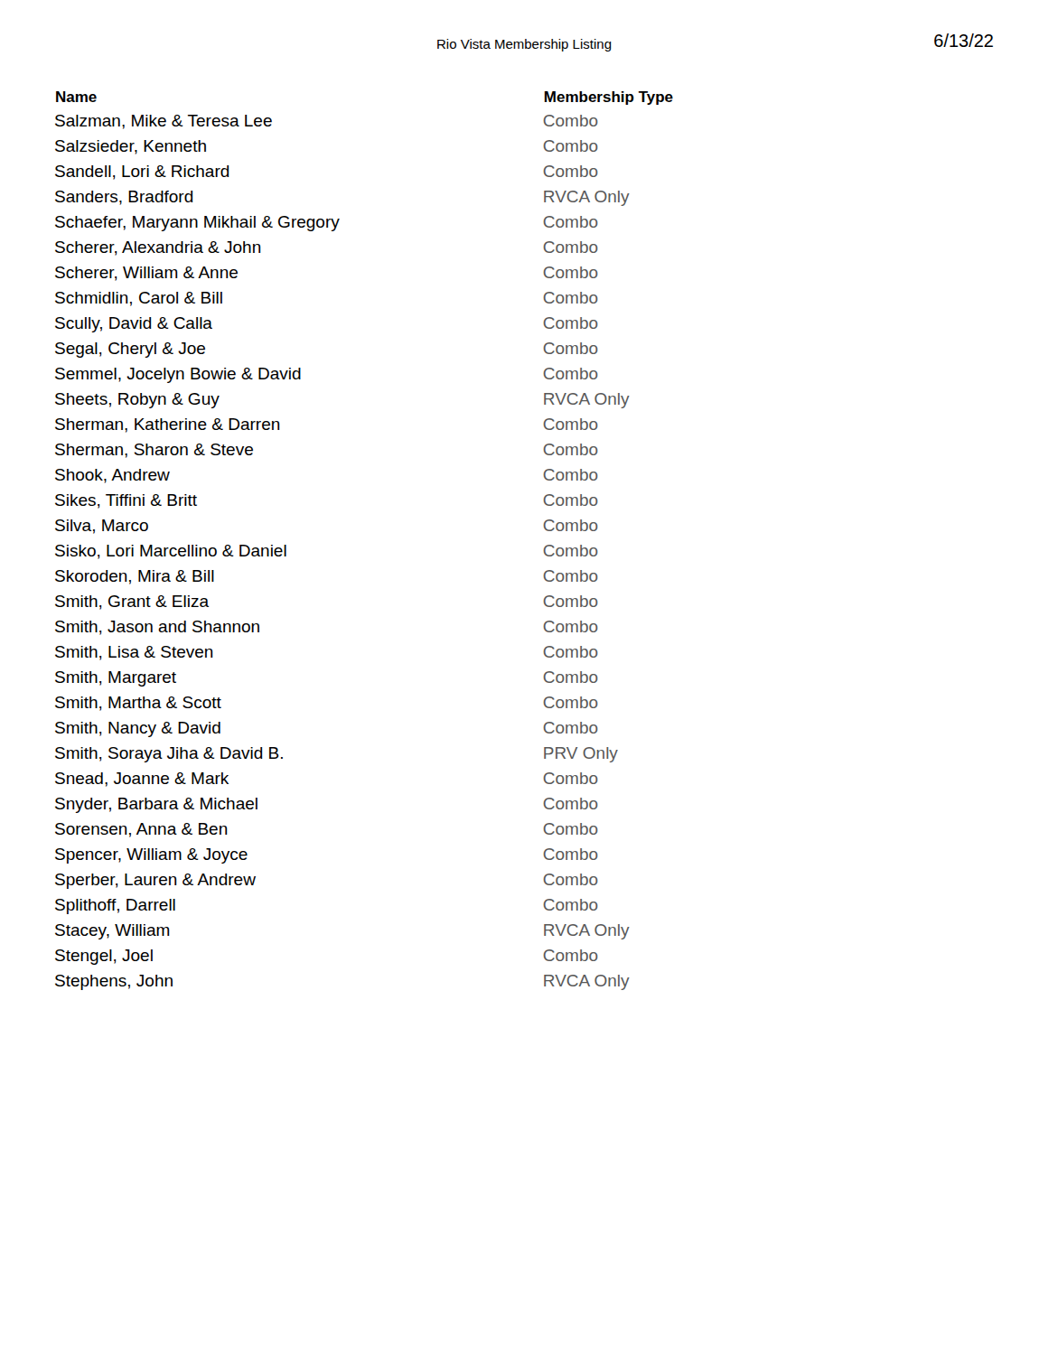Rio Vista Membership Listing
6/13/22
| Name | Membership Type |
| --- | --- |
| Salzman, Mike & Teresa Lee | Combo |
| Salzsieder, Kenneth | Combo |
| Sandell, Lori & Richard | Combo |
| Sanders, Bradford | RVCA Only |
| Schaefer, Maryann Mikhail & Gregory | Combo |
| Scherer, Alexandria & John | Combo |
| Scherer, William & Anne | Combo |
| Schmidlin, Carol & Bill | Combo |
| Scully, David & Calla | Combo |
| Segal, Cheryl & Joe | Combo |
| Semmel, Jocelyn Bowie & David | Combo |
| Sheets, Robyn & Guy | RVCA Only |
| Sherman, Katherine & Darren | Combo |
| Sherman, Sharon & Steve | Combo |
| Shook, Andrew | Combo |
| Sikes, Tiffini & Britt | Combo |
| Silva, Marco | Combo |
| Sisko, Lori Marcellino & Daniel | Combo |
| Skoroden, Mira & Bill | Combo |
| Smith, Grant & Eliza | Combo |
| Smith, Jason and Shannon | Combo |
| Smith, Lisa & Steven | Combo |
| Smith, Margaret | Combo |
| Smith, Martha & Scott | Combo |
| Smith, Nancy & David | Combo |
| Smith, Soraya Jiha & David B. | PRV Only |
| Snead, Joanne & Mark | Combo |
| Snyder, Barbara & Michael | Combo |
| Sorensen, Anna & Ben | Combo |
| Spencer, William & Joyce | Combo |
| Sperber, Lauren & Andrew | Combo |
| Splithoff, Darrell | Combo |
| Stacey, William | RVCA Only |
| Stengel, Joel | Combo |
| Stephens, John | RVCA Only |